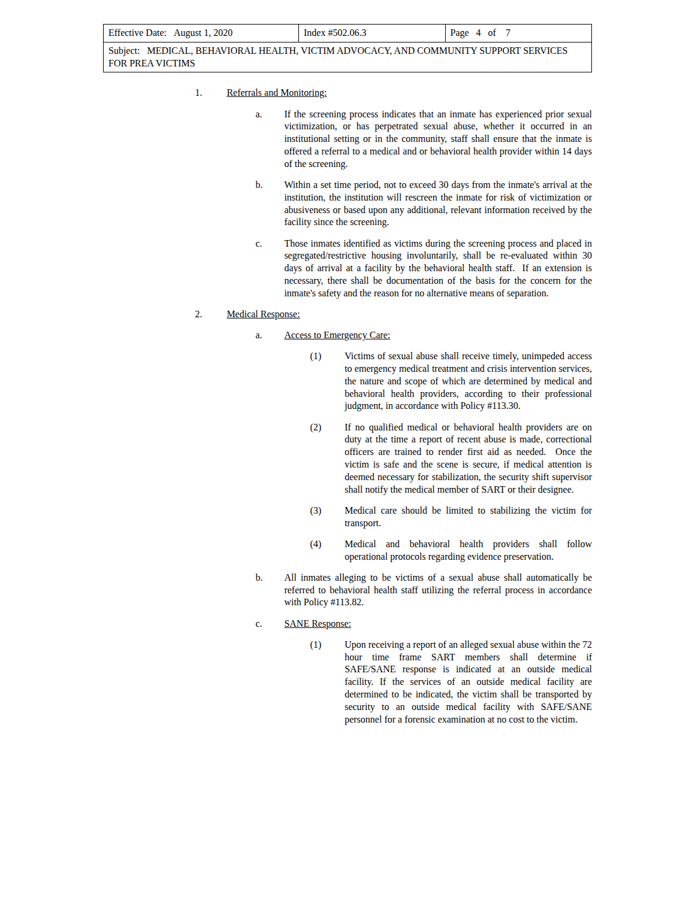| Effective Date: August 1, 2020 | Index #502.06.3 | Page 4 of 7 |
| Subject: MEDICAL, BEHAVIORAL HEALTH, VICTIM ADVOCACY, AND COMMUNITY SUPPORT SERVICES FOR PREA VICTIMS |
1. Referrals and Monitoring:
a.
If the screening process indicates that an inmate has experienced prior sexual victimization, or has perpetrated sexual abuse, whether it occurred in an institutional setting or in the community, staff shall ensure that the inmate is offered a referral to a medical and or behavioral health provider within 14 days of the screening.
b.
Within a set time period, not to exceed 30 days from the inmate's arrival at the institution, the institution will rescreen the inmate for risk of victimization or abusiveness or based upon any additional, relevant information received by the facility since the screening.
c.
Those inmates identified as victims during the screening process and placed in segregated/restrictive housing involuntarily, shall be re-evaluated within 30 days of arrival at a facility by the behavioral health staff. If an extension is necessary, there shall be documentation of the basis for the concern for the inmate's safety and the reason for no alternative means of separation.
2. Medical Response:
a. Access to Emergency Care:
(1)
Victims of sexual abuse shall receive timely, unimpeded access to emergency medical treatment and crisis intervention services, the nature and scope of which are determined by medical and behavioral health providers, according to their professional judgment, in accordance with Policy #113.30.
(2)
If no qualified medical or behavioral health providers are on duty at the time a report of recent abuse is made, correctional officers are trained to render first aid as needed. Once the victim is safe and the scene is secure, if medical attention is deemed necessary for stabilization, the security shift supervisor shall notify the medical member of SART or their designee.
(3)
Medical care should be limited to stabilizing the victim for transport.
(4)
Medical and behavioral health providers shall follow operational protocols regarding evidence preservation.
b.
All inmates alleging to be victims of a sexual abuse shall automatically be referred to behavioral health staff utilizing the referral process in accordance with Policy #113.82.
c. SANE Response:
(1)
Upon receiving a report of an alleged sexual abuse within the 72 hour time frame SART members shall determine if SAFE/SANE response is indicated at an outside medical facility. If the services of an outside medical facility are determined to be indicated, the victim shall be transported by security to an outside medical facility with SAFE/SANE personnel for a forensic examination at no cost to the victim.